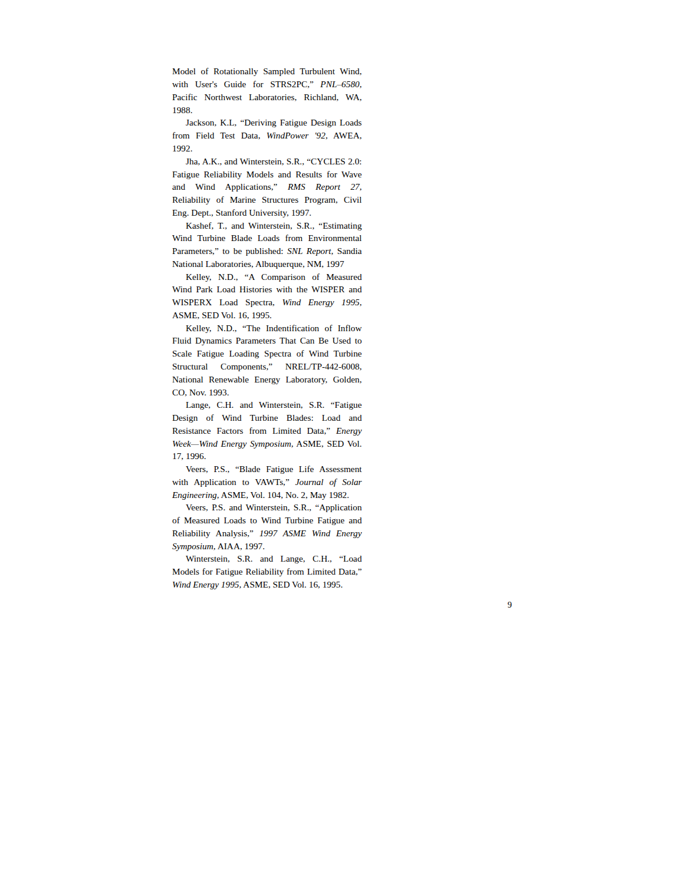Model of Rotationally Sampled Turbulent Wind, with User's Guide for STRS2PC,” PNL–6580, Pacific Northwest Laboratories, Richland, WA, 1988.
Jackson, K.L, “Deriving Fatigue Design Loads from Field Test Data, WindPower '92, AWEA, 1992.
Jha, A.K., and Winterstein, S.R., “CYCLES 2.0: Fatigue Reliability Models and Results for Wave and Wind Applications,” RMS Report 27, Reliability of Marine Structures Program, Civil Eng. Dept., Stanford University, 1997.
Kashef, T., and Winterstein, S.R., “Estimating Wind Turbine Blade Loads from Environmental Parameters,” to be published: SNL Report, Sandia National Laboratories, Albuquerque, NM, 1997
Kelley, N.D., “A Comparison of Measured Wind Park Load Histories with the WISPER and WISPERX Load Spectra, Wind Energy 1995, ASME, SED Vol. 16, 1995.
Kelley, N.D., “The Indentification of Inflow Fluid Dynamics Parameters That Can Be Used to Scale Fatigue Loading Spectra of Wind Turbine Structural Components,” NREL/TP-442-6008, National Renewable Energy Laboratory, Golden, CO, Nov. 1993.
Lange, C.H. and Winterstein, S.R. “Fatigue Design of Wind Turbine Blades: Load and Resistance Factors from Limited Data,” Energy Week—Wind Energy Symposium, ASME, SED Vol. 17, 1996.
Veers, P.S., “Blade Fatigue Life Assessment with Application to VAWTs,” Journal of Solar Engineering, ASME, Vol. 104, No. 2, May 1982.
Veers, P.S. and Winterstein, S.R., “Application of Measured Loads to Wind Turbine Fatigue and Reliability Analysis,” 1997 ASME Wind Energy Symposium, AIAA, 1997.
Winterstein, S.R. and Lange, C.H., “Load Models for Fatigue Reliability from Limited Data,” Wind Energy 1995, ASME, SED Vol. 16, 1995.
9